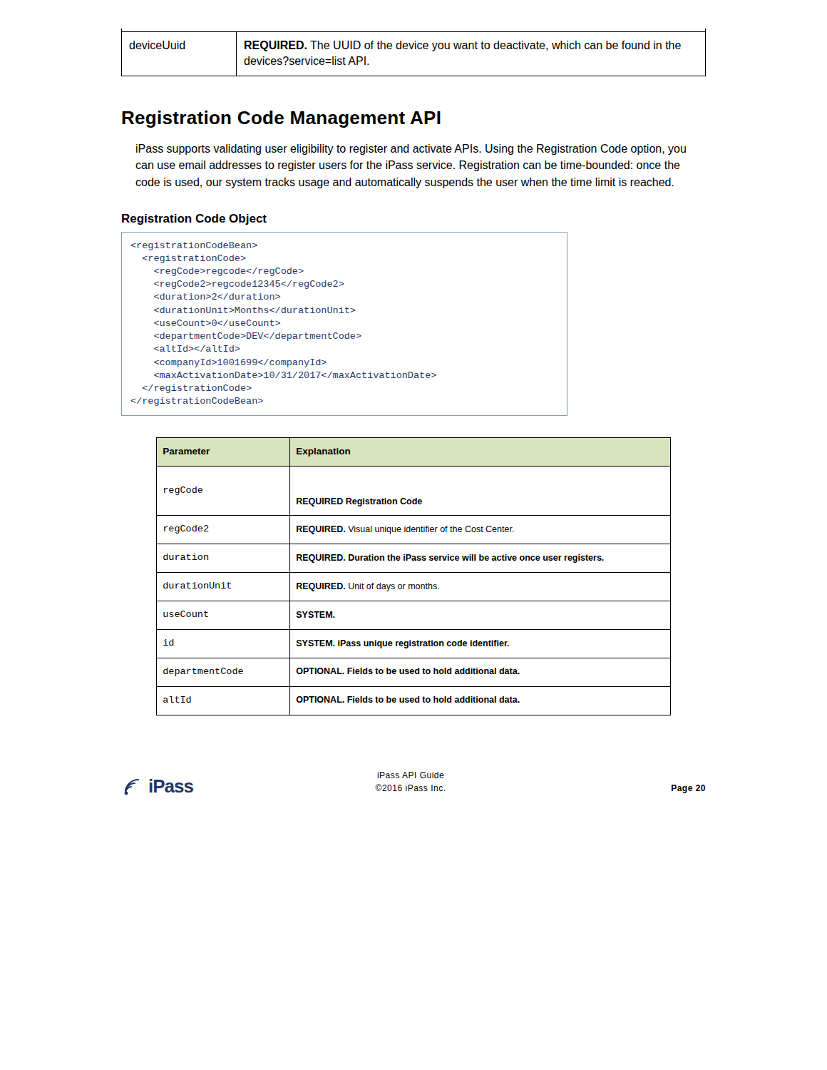| deviceUuid | REQUIRED. The UUID of the device you want to deactivate, which can be found in the devices?service=list API. |
Registration Code Management API
iPass supports validating user eligibility to register and activate APIs. Using the Registration Code option, you can use email addresses to register users for the iPass service. Registration can be time-bounded: once the code is used, our system tracks usage and automatically suspends the user when the time limit is reached.
Registration Code Object
<registrationCodeBean>
  <registrationCode>
    <regCode>regcode</regCode>
    <regCode2>regcode12345</regCode2>
    <duration>2</duration>
    <durationUnit>Months</durationUnit>
    <useCount>0</useCount>
    <departmentCode>DEV</departmentCode>
    <altId></altId>
    <companyId>1001699</companyId>
    <maxActivationDate>10/31/2017</maxActivationDate>
  </registrationCode>
</registrationCodeBean>
| Parameter | Explanation |
| --- | --- |
| regCode | REQUIRED Registration Code |
| regCode2 | REQUIRED. Visual unique identifier of the Cost Center. |
| duration | REQUIRED. Duration the iPass service will be active once user registers. |
| durationUnit | REQUIRED. Unit of days or months. |
| useCount | SYSTEM. |
| id | SYSTEM. iPass unique registration code identifier. |
| departmentCode | OPTIONAL. Fields to be used to hold additional data. |
| altId | OPTIONAL. Fields to be used to hold additional data. |
i Pass
iPass API Guide
©2016 iPass Inc.
Page 20